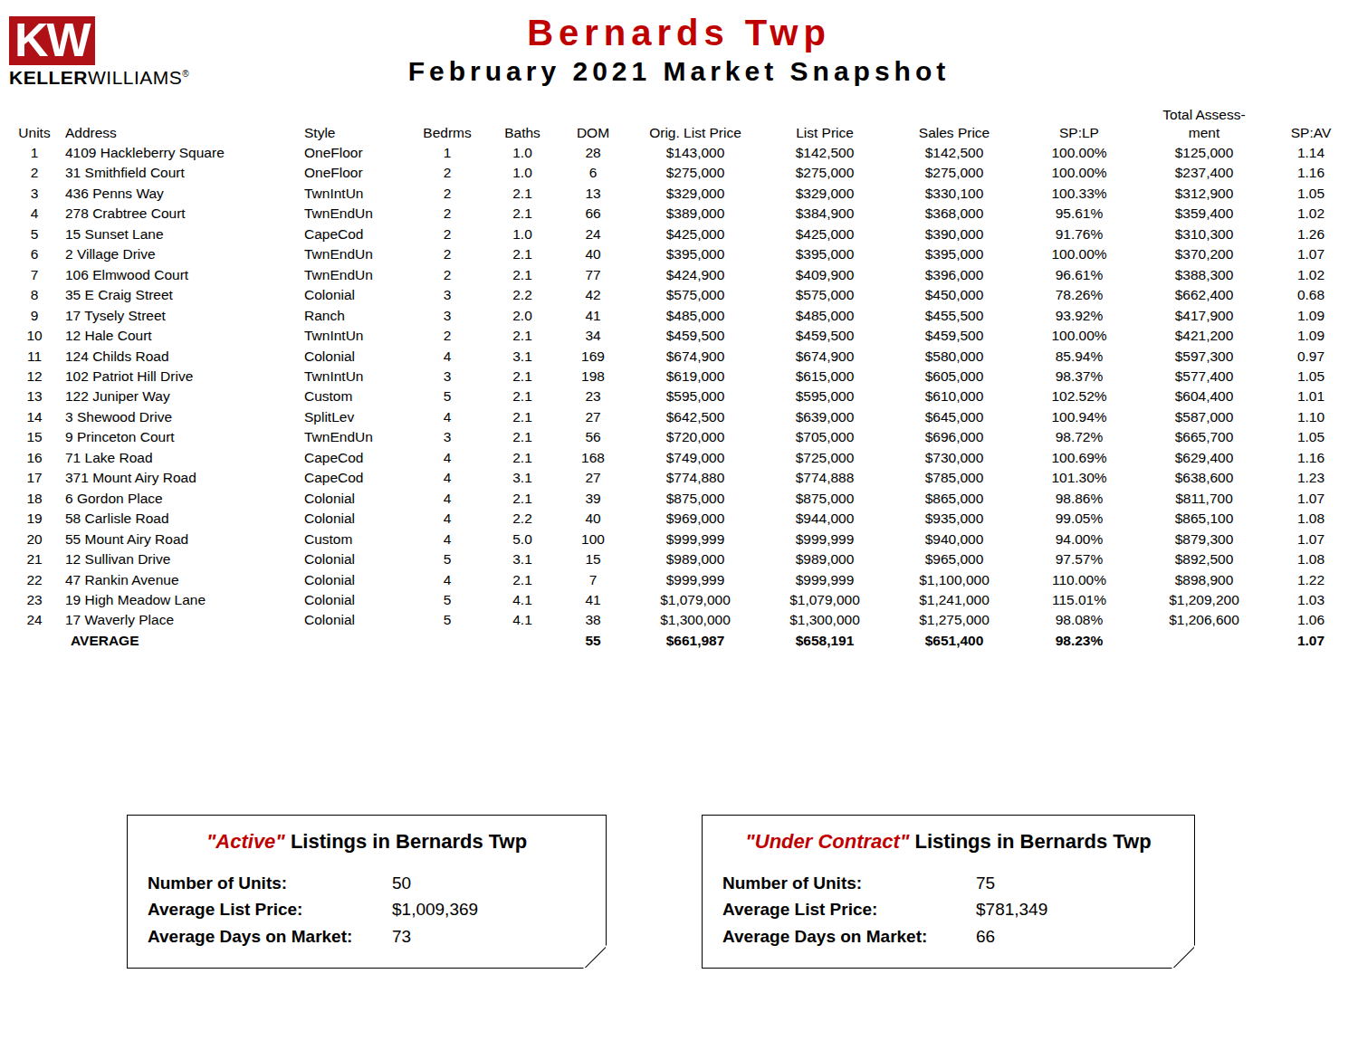KW
KELLERWILLIAMS®
Bernards Twp
February 2021 Market Snapshot
| | | | | | | | | | | Total Assess- | |
| --- | --- | --- | --- | --- | --- | --- | --- | --- | --- | --- | --- |
| Units | Address | Style | Bedrms | Baths | DOM | Orig. List Price | List Price | Sales Price | SP:LP | ment | SP:AV |
| 1 | 4109 Hackleberry Square | OneFloor | 1 | 1.0 | 28 | $143,000 | $142,500 | $142,500 | 100.00% | $125,000 | 1.14 |
| 2 | 31 Smithfield Court | OneFloor | 2 | 1.0 | 6 | $275,000 | $275,000 | $275,000 | 100.00% | $237,400 | 1.16 |
| 3 | 436 Penns Way | TwnIntUn | 2 | 2.1 | 13 | $329,000 | $329,000 | $330,100 | 100.33% | $312,900 | 1.05 |
| 4 | 278 Crabtree Court | TwnEndUn | 2 | 2.1 | 66 | $389,000 | $384,900 | $368,000 | 95.61% | $359,400 | 1.02 |
| 5 | 15 Sunset Lane | CapeCod | 2 | 1.0 | 24 | $425,000 | $425,000 | $390,000 | 91.76% | $310,300 | 1.26 |
| 6 | 2 Village Drive | TwnEndUn | 2 | 2.1 | 40 | $395,000 | $395,000 | $395,000 | 100.00% | $370,200 | 1.07 |
| 7 | 106 Elmwood Court | TwnEndUn | 2 | 2.1 | 77 | $424,900 | $409,900 | $396,000 | 96.61% | $388,300 | 1.02 |
| 8 | 35 E Craig Street | Colonial | 3 | 2.2 | 42 | $575,000 | $575,000 | $450,000 | 78.26% | $662,400 | 0.68 |
| 9 | 17 Tysely Street | Ranch | 3 | 2.0 | 41 | $485,000 | $485,000 | $455,500 | 93.92% | $417,900 | 1.09 |
| 10 | 12 Hale Court | TwnIntUn | 2 | 2.1 | 34 | $459,500 | $459,500 | $459,500 | 100.00% | $421,200 | 1.09 |
| 11 | 124 Childs Road | Colonial | 4 | 3.1 | 169 | $674,900 | $674,900 | $580,000 | 85.94% | $597,300 | 0.97 |
| 12 | 102 Patriot Hill Drive | TwnIntUn | 3 | 2.1 | 198 | $619,000 | $615,000 | $605,000 | 98.37% | $577,400 | 1.05 |
| 13 | 122 Juniper Way | Custom | 5 | 2.1 | 23 | $595,000 | $595,000 | $610,000 | 102.52% | $604,400 | 1.01 |
| 14 | 3 Shewood Drive | SplitLev | 4 | 2.1 | 27 | $642,500 | $639,000 | $645,000 | 100.94% | $587,000 | 1.10 |
| 15 | 9 Princeton Court | TwnEndUn | 3 | 2.1 | 56 | $720,000 | $705,000 | $696,000 | 98.72% | $665,700 | 1.05 |
| 16 | 71 Lake Road | CapeCod | 4 | 2.1 | 168 | $749,000 | $725,000 | $730,000 | 100.69% | $629,400 | 1.16 |
| 17 | 371 Mount Airy Road | CapeCod | 4 | 3.1 | 27 | $774,880 | $774,888 | $785,000 | 101.30% | $638,600 | 1.23 |
| 18 | 6 Gordon Place | Colonial | 4 | 2.1 | 39 | $875,000 | $875,000 | $865,000 | 98.86% | $811,700 | 1.07 |
| 19 | 58 Carlisle Road | Colonial | 4 | 2.2 | 40 | $969,000 | $944,000 | $935,000 | 99.05% | $865,100 | 1.08 |
| 20 | 55 Mount Airy Road | Custom | 4 | 5.0 | 100 | $999,999 | $999,999 | $940,000 | 94.00% | $879,300 | 1.07 |
| 21 | 12 Sullivan Drive | Colonial | 5 | 3.1 | 15 | $989,000 | $989,000 | $965,000 | 97.57% | $892,500 | 1.08 |
| 22 | 47 Rankin Avenue | Colonial | 4 | 2.1 | 7 | $999,999 | $999,999 | $1,100,000 | 110.00% | $898,900 | 1.22 |
| 23 | 19 High Meadow Lane | Colonial | 5 | 4.1 | 41 | $1,079,000 | $1,079,000 | $1,241,000 | 115.01% | $1,209,200 | 1.03 |
| 24 | 17 Waverly Place | Colonial | 5 | 4.1 | 38 | $1,300,000 | $1,300,000 | $1,275,000 | 98.08% | $1,206,600 | 1.06 |
| | AVERAGE | | | | 55 | $661,987 | $658,191 | $651,400 | 98.23% | | 1.07 |
"Active" Listings in Bernards Twp
Number of Units: 50
Average List Price:$1,009,369
Average Days on Market: 73
"Under Contract" Listings in Bernards Twp
Number of Units: 75
Average List Price:$781,349
Average Days on Market: 66